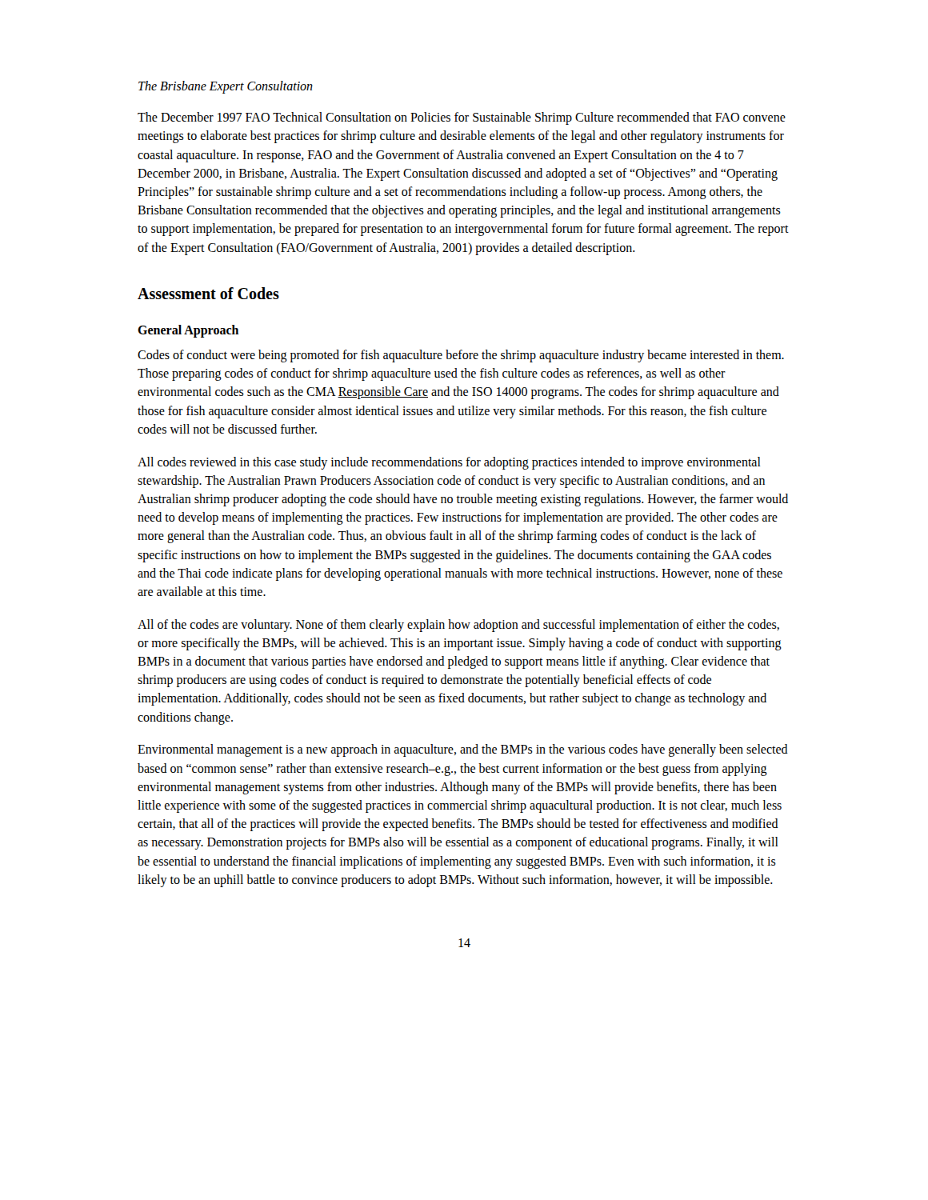The Brisbane Expert Consultation
The December 1997 FAO Technical Consultation on Policies for Sustainable Shrimp Culture recommended that FAO convene meetings to elaborate best practices for shrimp culture and desirable elements of the legal and other regulatory instruments for coastal aquaculture. In response, FAO and the Government of Australia convened an Expert Consultation on the 4 to 7 December 2000, in Brisbane, Australia. The Expert Consultation discussed and adopted a set of “Objectives” and “Operating Principles” for sustainable shrimp culture and a set of recommendations including a follow-up process. Among others, the Brisbane Consultation recommended that the objectives and operating principles, and the legal and institutional arrangements to support implementation, be prepared for presentation to an intergovernmental forum for future formal agreement. The report of the Expert Consultation (FAO/Government of Australia, 2001) provides a detailed description.
Assessment of Codes
General Approach
Codes of conduct were being promoted for fish aquaculture before the shrimp aquaculture industry became interested in them. Those preparing codes of conduct for shrimp aquaculture used the fish culture codes as references, as well as other environmental codes such as the CMA Responsible Care and the ISO 14000 programs. The codes for shrimp aquaculture and those for fish aquaculture consider almost identical issues and utilize very similar methods. For this reason, the fish culture codes will not be discussed further.
All codes reviewed in this case study include recommendations for adopting practices intended to improve environmental stewardship. The Australian Prawn Producers Association code of conduct is very specific to Australian conditions, and an Australian shrimp producer adopting the code should have no trouble meeting existing regulations. However, the farmer would need to develop means of implementing the practices. Few instructions for implementation are provided. The other codes are more general than the Australian code. Thus, an obvious fault in all of the shrimp farming codes of conduct is the lack of specific instructions on how to implement the BMPs suggested in the guidelines. The documents containing the GAA codes and the Thai code indicate plans for developing operational manuals with more technical instructions. However, none of these are available at this time.
All of the codes are voluntary. None of them clearly explain how adoption and successful implementation of either the codes, or more specifically the BMPs, will be achieved. This is an important issue. Simply having a code of conduct with supporting BMPs in a document that various parties have endorsed and pledged to support means little if anything. Clear evidence that shrimp producers are using codes of conduct is required to demonstrate the potentially beneficial effects of code implementation. Additionally, codes should not be seen as fixed documents, but rather subject to change as technology and conditions change.
Environmental management is a new approach in aquaculture, and the BMPs in the various codes have generally been selected based on “common sense” rather than extensive research–e.g., the best current information or the best guess from applying environmental management systems from other industries. Although many of the BMPs will provide benefits, there has been little experience with some of the suggested practices in commercial shrimp aquacultural production. It is not clear, much less certain, that all of the practices will provide the expected benefits. The BMPs should be tested for effectiveness and modified as necessary. Demonstration projects for BMPs also will be essential as a component of educational programs. Finally, it will be essential to understand the financial implications of implementing any suggested BMPs. Even with such information, it is likely to be an uphill battle to convince producers to adopt BMPs. Without such information, however, it will be impossible.
14